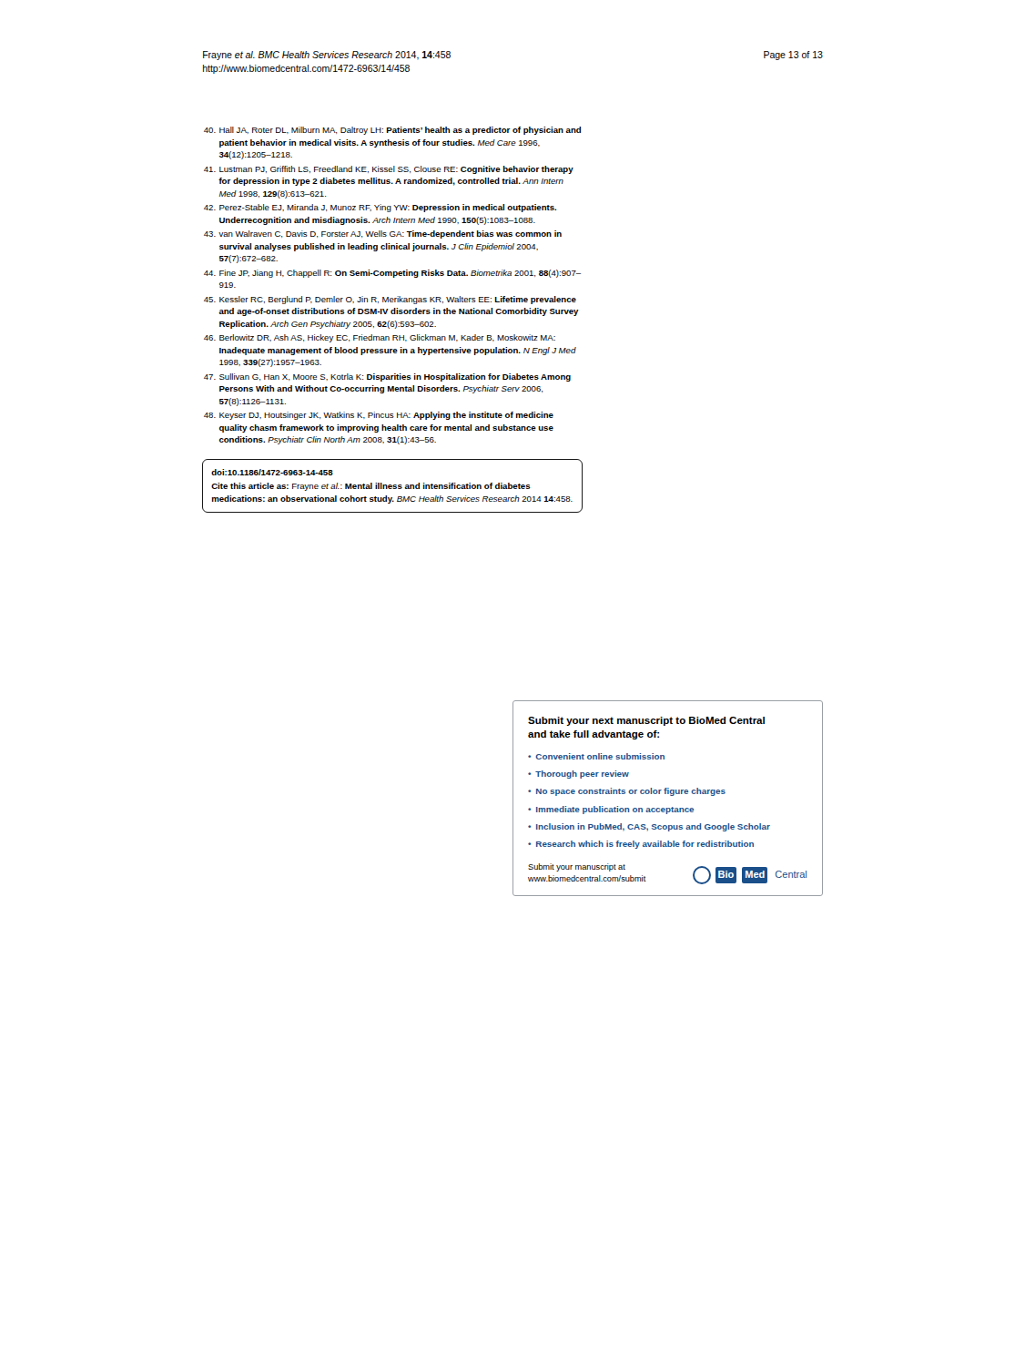Frayne et al. BMC Health Services Research 2014, 14:458
http://www.biomedcentral.com/1472-6963/14/458
Page 13 of 13
40. Hall JA, Roter DL, Milburn MA, Daltroy LH: Patients’ health as a predictor of physician and patient behavior in medical visits. A synthesis of four studies. Med Care 1996, 34(12):1205–1218.
41. Lustman PJ, Griffith LS, Freedland KE, Kissel SS, Clouse RE: Cognitive behavior therapy for depression in type 2 diabetes mellitus. A randomized, controlled trial. Ann Intern Med 1998, 129(8):613–621.
42. Perez-Stable EJ, Miranda J, Munoz RF, Ying YW: Depression in medical outpatients. Underrecognition and misdiagnosis. Arch Intern Med 1990, 150(5):1083–1088.
43. van Walraven C, Davis D, Forster AJ, Wells GA: Time-dependent bias was common in survival analyses published in leading clinical journals. J Clin Epidemiol 2004, 57(7):672–682.
44. Fine JP, Jiang H, Chappell R: On Semi-Competing Risks Data. Biometrika 2001, 88(4):907–919.
45. Kessler RC, Berglund P, Demler O, Jin R, Merikangas KR, Walters EE: Lifetime prevalence and age-of-onset distributions of DSM-IV disorders in the National Comorbidity Survey Replication. Arch Gen Psychiatry 2005, 62(6):593–602.
46. Berlowitz DR, Ash AS, Hickey EC, Friedman RH, Glickman M, Kader B, Moskowitz MA: Inadequate management of blood pressure in a hypertensive population. N Engl J Med 1998, 339(27):1957–1963.
47. Sullivan G, Han X, Moore S, Kotrla K: Disparities in Hospitalization for Diabetes Among Persons With and Without Co-occurring Mental Disorders. Psychiatr Serv 2006, 57(8):1126–1131.
48. Keyser DJ, Houtsinger JK, Watkins K, Pincus HA: Applying the institute of medicine quality chasm framework to improving health care for mental and substance use conditions. Psychiatr Clin North Am 2008, 31(1):43–56.
doi:10.1186/1472-6963-14-458
Cite this article as: Frayne et al.: Mental illness and intensification of diabetes medications: an observational cohort study. BMC Health Services Research 2014 14:458.
Submit your next manuscript to BioMed Central
and take full advantage of:
Convenient online submission
Thorough peer review
No space constraints or color figure charges
Immediate publication on acceptance
Inclusion in PubMed, CAS, Scopus and Google Scholar
Research which is freely available for redistribution
Submit your manuscript at
www.biomedcentral.com/submit
Bio Med Central